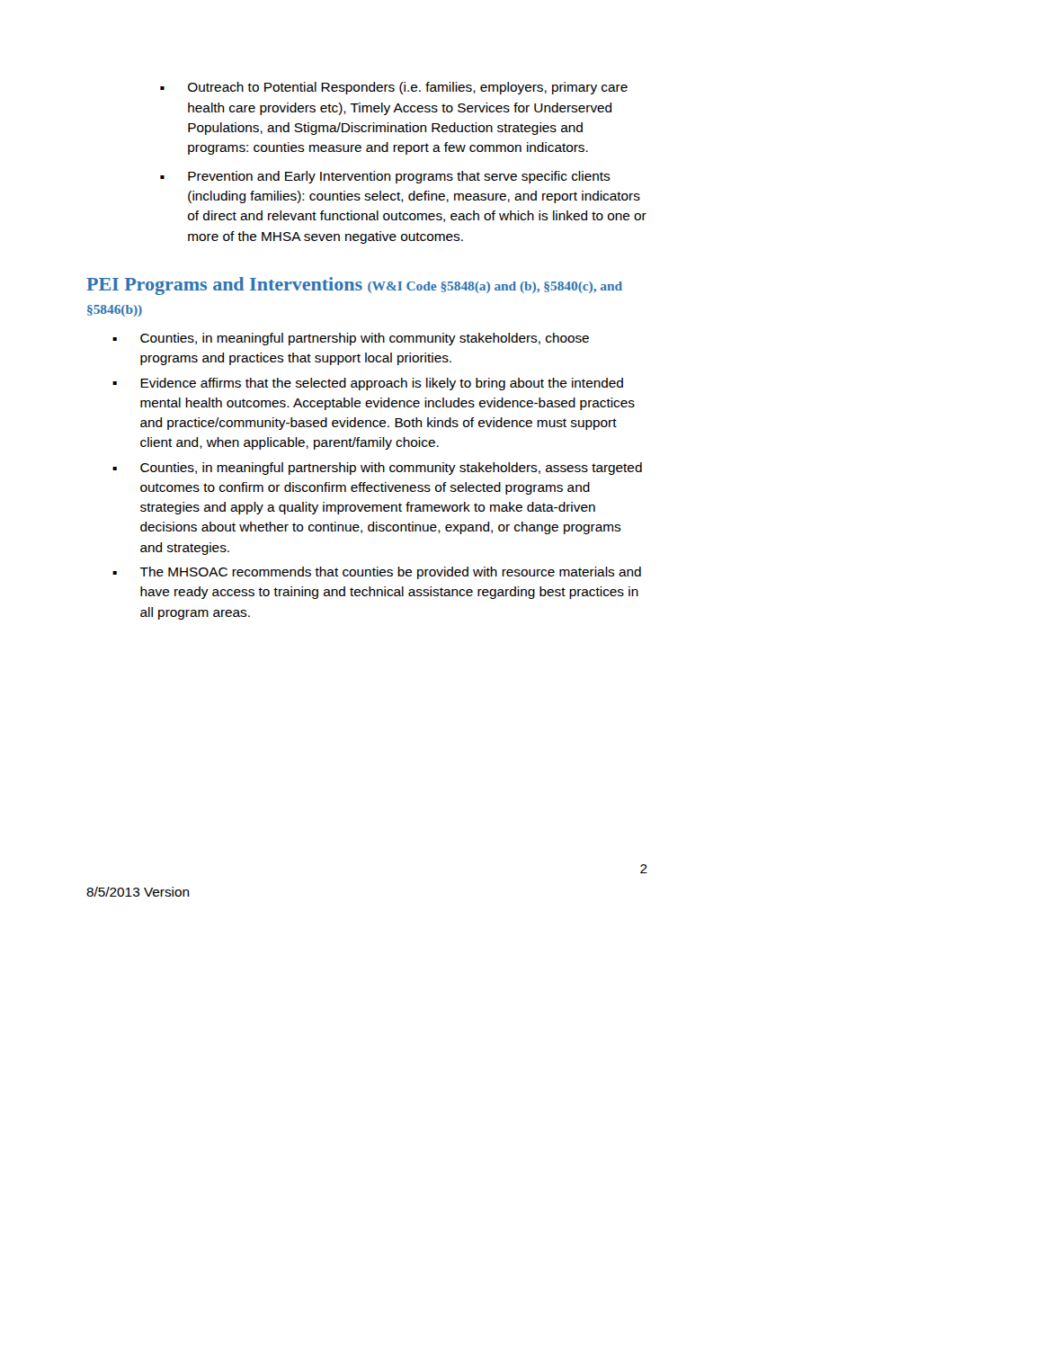Outreach to Potential Responders (i.e. families, employers, primary care health care providers etc), Timely Access to Services for Underserved Populations, and Stigma/Discrimination Reduction strategies and programs: counties measure and report a few common indicators.
Prevention and Early Intervention programs that serve specific clients (including families): counties select, define, measure, and report indicators of direct and relevant functional outcomes, each of which is linked to one or more of the MHSA seven negative outcomes.
PEI Programs and Interventions (W&I Code §5848(a) and (b), §5840(c), and §5846(b))
Counties, in meaningful partnership with community stakeholders, choose programs and practices that support local priorities.
Evidence affirms that the selected approach is likely to bring about the intended mental health outcomes. Acceptable evidence includes evidence-based practices and practice/community-based evidence. Both kinds of evidence must support client and, when applicable, parent/family choice.
Counties, in meaningful partnership with community stakeholders, assess targeted outcomes to confirm or disconfirm effectiveness of selected programs and strategies and apply a quality improvement framework to make data-driven decisions about whether to continue, discontinue, expand, or change programs and strategies.
The MHSOAC recommends that counties be provided with resource materials and have ready access to training and technical assistance regarding best practices in all program areas.
2
8/5/2013 Version